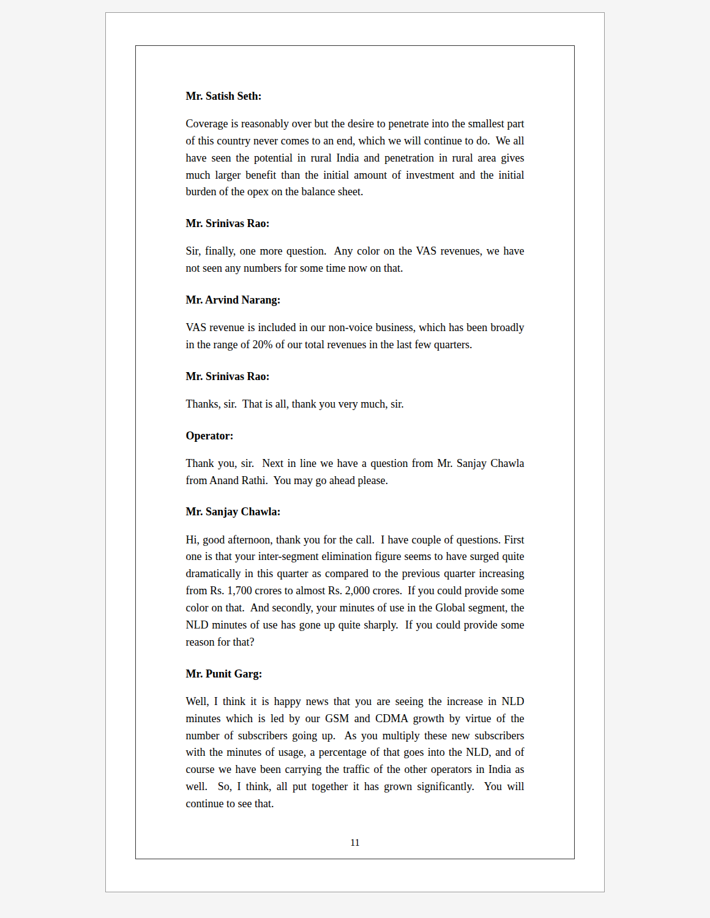Mr. Satish Seth:
Coverage is reasonably over but the desire to penetrate into the smallest part of this country never comes to an end, which we will continue to do. We all have seen the potential in rural India and penetration in rural area gives much larger benefit than the initial amount of investment and the initial burden of the opex on the balance sheet.
Mr. Srinivas Rao:
Sir, finally, one more question. Any color on the VAS revenues, we have not seen any numbers for some time now on that.
Mr. Arvind Narang:
VAS revenue is included in our non-voice business, which has been broadly in the range of 20% of our total revenues in the last few quarters.
Mr. Srinivas Rao:
Thanks, sir. That is all, thank you very much, sir.
Operator:
Thank you, sir. Next in line we have a question from Mr. Sanjay Chawla from Anand Rathi. You may go ahead please.
Mr. Sanjay Chawla:
Hi, good afternoon, thank you for the call. I have couple of questions. First one is that your inter-segment elimination figure seems to have surged quite dramatically in this quarter as compared to the previous quarter increasing from Rs. 1,700 crores to almost Rs. 2,000 crores. If you could provide some color on that. And secondly, your minutes of use in the Global segment, the NLD minutes of use has gone up quite sharply. If you could provide some reason for that?
Mr. Punit Garg:
Well, I think it is happy news that you are seeing the increase in NLD minutes which is led by our GSM and CDMA growth by virtue of the number of subscribers going up. As you multiply these new subscribers with the minutes of usage, a percentage of that goes into the NLD, and of course we have been carrying the traffic of the other operators in India as well. So, I think, all put together it has grown significantly. You will continue to see that.
11